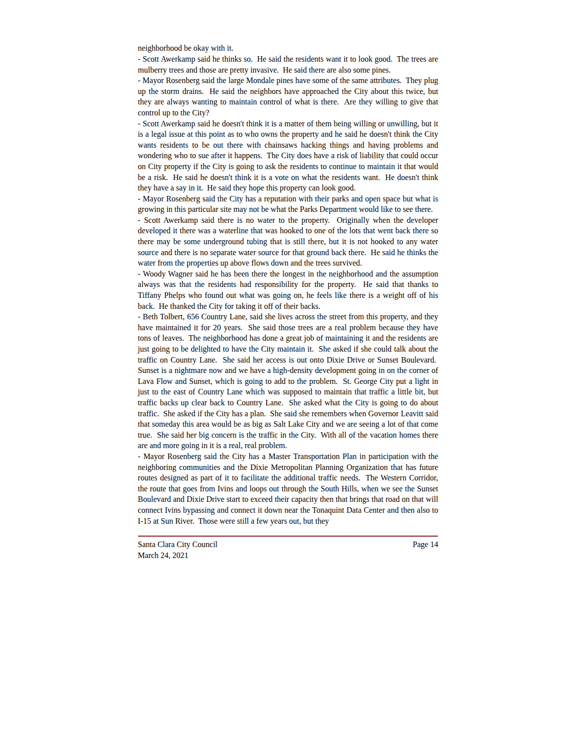neighborhood be okay with it.
- Scott Awerkamp said he thinks so. He said the residents want it to look good. The trees are mulberry trees and those are pretty invasive. He said there are also some pines.
- Mayor Rosenberg said the large Mondale pines have some of the same attributes. They plug up the storm drains. He said the neighbors have approached the City about this twice, but they are always wanting to maintain control of what is there. Are they willing to give that control up to the City?
- Scott Awerkamp said he doesn't think it is a matter of them being willing or unwilling, but it is a legal issue at this point as to who owns the property and he said he doesn't think the City wants residents to be out there with chainsaws hacking things and having problems and wondering who to sue after it happens. The City does have a risk of liability that could occur on City property if the City is going to ask the residents to continue to maintain it that would be a risk. He said he doesn't think it is a vote on what the residents want. He doesn't think they have a say in it. He said they hope this property can look good.
- Mayor Rosenberg said the City has a reputation with their parks and open space but what is growing in this particular site may not be what the Parks Department would like to see there.
- Scott Awerkamp said there is no water to the property. Originally when the developer developed it there was a waterline that was hooked to one of the lots that went back there so there may be some underground tubing that is still there, but it is not hooked to any water source and there is no separate water source for that ground back there. He said he thinks the water from the properties up above flows down and the trees survived.
- Woody Wagner said he has been there the longest in the neighborhood and the assumption always was that the residents had responsibility for the property. He said that thanks to Tiffany Phelps who found out what was going on, he feels like there is a weight off of his back. He thanked the City for taking it off of their backs.
- Beth Tolbert, 656 Country Lane, said she lives across the street from this property, and they have maintained it for 20 years. She said those trees are a real problem because they have tons of leaves. The neighborhood has done a great job of maintaining it and the residents are just going to be delighted to have the City maintain it. She asked if she could talk about the traffic on Country Lane. She said her access is out onto Dixie Drive or Sunset Boulevard. Sunset is a nightmare now and we have a high-density development going in on the corner of Lava Flow and Sunset, which is going to add to the problem. St. George City put a light in just to the east of Country Lane which was supposed to maintain that traffic a little bit, but traffic backs up clear back to Country Lane. She asked what the City is going to do about traffic. She asked if the City has a plan. She said she remembers when Governor Leavitt said that someday this area would be as big as Salt Lake City and we are seeing a lot of that come true. She said her big concern is the traffic in the City. With all of the vacation homes there are and more going in it is a real, real problem.
- Mayor Rosenberg said the City has a Master Transportation Plan in participation with the neighboring communities and the Dixie Metropolitan Planning Organization that has future routes designed as part of it to facilitate the additional traffic needs. The Western Corridor, the route that goes from Ivins and loops out through the South Hills, when we see the Sunset Boulevard and Dixie Drive start to exceed their capacity then that brings that road on that will connect Ivins bypassing and connect it down near the Tonaquint Data Center and then also to I-15 at Sun River. Those were still a few years out, but they
Santa Clara City Council
March 24, 2021
Page 14